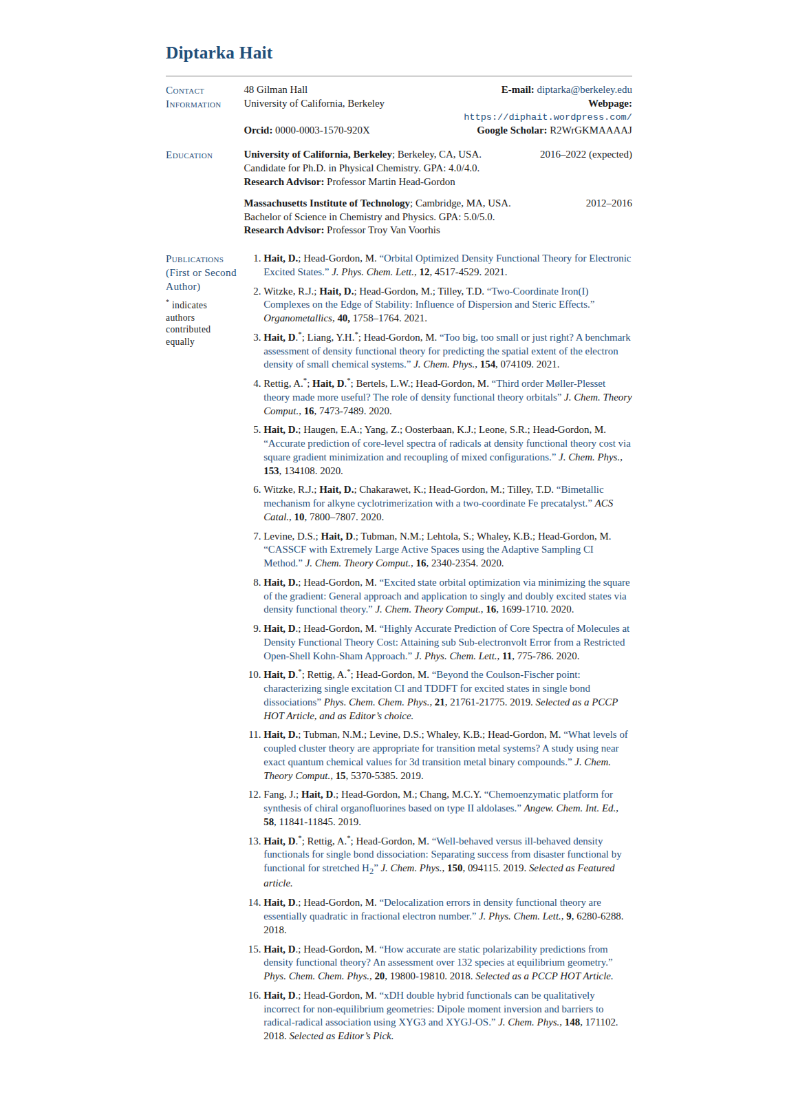Diptarka Hait
| Contact Information | / 48 Gilman Hall / E-mail: diptarka@berkeley.edu / / University of California, Berkeley / Webpage: https://diphait.wordpress.com/ / / Orcid: 0000-0003-1570-920X / Google Scholar: R2WrGKMAAAAJ / |
| Education | University of California, Berkeley ; Berkeley, CA, USA. 2016–2022 (expected) Candidate for Ph.D. in Physical Chemistry. GPA: 4.0/4.0. Research Advisor: Professor Martin Head-Gordon Massachusetts Institute of Technology ; Cambridge, MA, USA. 2012–2016 Bachelor of Science in Chemistry and Physics. GPA: 5.0/5.0. Research Advisor: Professor Troy Van Voorhis |
| Publications (First or Second Author) * indicates authors contributed equally | Hait, D. ; Head-Gordon, M. “Orbital Optimized Density Functional Theory for Electronic Excited States.” J. Phys. Chem. Lett., 12 , 4517-4529. 2021. Witzke, R.J.; Hait, D. ; Head-Gordon, M.; Tilley, T.D. “Two-Coordinate Iron(I) Complexes on the Edge of Stability: Influence of Dispersion and Steric Effects.” Organometallics, 40, 1758–1764. 2021. Hait, D . * ; Liang, Y.H. * ; Head-Gordon, M. “Too big, too small or just right? A benchmark assessment of density functional theory for predicting the spatial extent of the electron density of small chemical systems.” J. Chem. Phys., 154 , 074109. 2021. Rettig, A. * ; Hait, D . * ; Bertels, L.W.; Head-Gordon, M. “Third order Møller-Plesset theory made more useful? The role of density functional theory orbitals” J. Chem. Theory Comput., 16 , 7473-7489. 2020. Hait, D. ; Haugen, E.A.; Yang, Z.; Oosterbaan, K.J.; Leone, S.R.; Head-Gordon, M. “Accurate prediction of core-level spectra of radicals at density functional theory cost via square gradient minimization and recoupling of mixed configurations.” J. Chem. Phys., 153 , 134108. 2020. Witzke, R.J.; Hait, D. ; Chakarawet, K.; Head-Gordon, M.; Tilley, T.D. “Bimetallic mechanism for alkyne cyclotrimerization with a two-coordinate Fe precatalyst.” ACS Catal., 10 , 7800–7807. 2020. Levine, D.S.; Hait, D .; Tubman, N.M.; Lehtola, S.; Whaley, K.B.; Head-Gordon, M. “CASSCF with Extremely Large Active Spaces using the Adaptive Sampling CI Method.” J. Chem. Theory Comput., 16 , 2340-2354. 2020. Hait, D. ; Head-Gordon, M. “Excited state orbital optimization via minimizing the square of the gradient: General approach and application to singly and doubly excited states via density functional theory.” J. Chem. Theory Comput., 16 , 1699-1710. 2020. Hait, D .; Head-Gordon, M. “Highly Accurate Prediction of Core Spectra of Molecules at Density Functional Theory Cost: Attaining sub Sub-electronvolt Error from a Restricted Open-Shell Kohn-Sham Approach.” J. Phys. Chem. Lett., 11 , 775-786. 2020. Hait, D . * ; Rettig, A. * ; Head-Gordon, M. “Beyond the Coulson-Fischer point: characterizing single excitation CI and TDDFT for excited states in single bond dissociations” Phys. Chem. Chem. Phys., 21 , 21761-21775. 2019. Selected as a PCCP HOT Article, and as Editor’s choice. Hait, D. ; Tubman, N.M.; Levine, D.S.; Whaley, K.B.; Head-Gordon, M. “What levels of coupled cluster theory are appropriate for transition metal systems? A study using near exact quantum chemical values for 3d transition metal binary compounds.” J. Chem. Theory Comput., 15 , 5370-5385. 2019. Fang, J.; Hait, D .; Head-Gordon, M.; Chang, M.C.Y. “Chemoenzymatic platform for synthesis of chiral organofluorines based on type II aldolases.” Angew. Chem. Int. Ed., 58 , 11841-11845. 2019. Hait, D . * ; Rettig, A. * ; Head-Gordon, M. “Well-behaved versus ill-behaved density functionals for single bond dissociation: Separating success from disaster functional by functional for stretched H 2 ” J. Chem. Phys., 150 , 094115. 2019. Selected as Featured article. Hait, D .; Head-Gordon, M. “Delocalization errors in density functional theory are essentially quadratic in fractional electron number.” J. Phys. Chem. Lett., 9 , 6280-6288. 2018. Hait, D .; Head-Gordon, M. “How accurate are static polarizability predictions from density functional theory? An assessment over 132 species at equilibrium geometry.” Phys. Chem. Chem. Phys., 20 , 19800-19810. 2018. Selected as a PCCP HOT Article. Hait, D .; Head-Gordon, M. “xDH double hybrid functionals can be qualitatively incorrect for non-equilibrium geometries: Dipole moment inversion and barriers to radical-radical association using XYG3 and XYGJ-OS.” J. Chem. Phys., 148 , 171102. 2018. Selected as Editor’s Pick. |